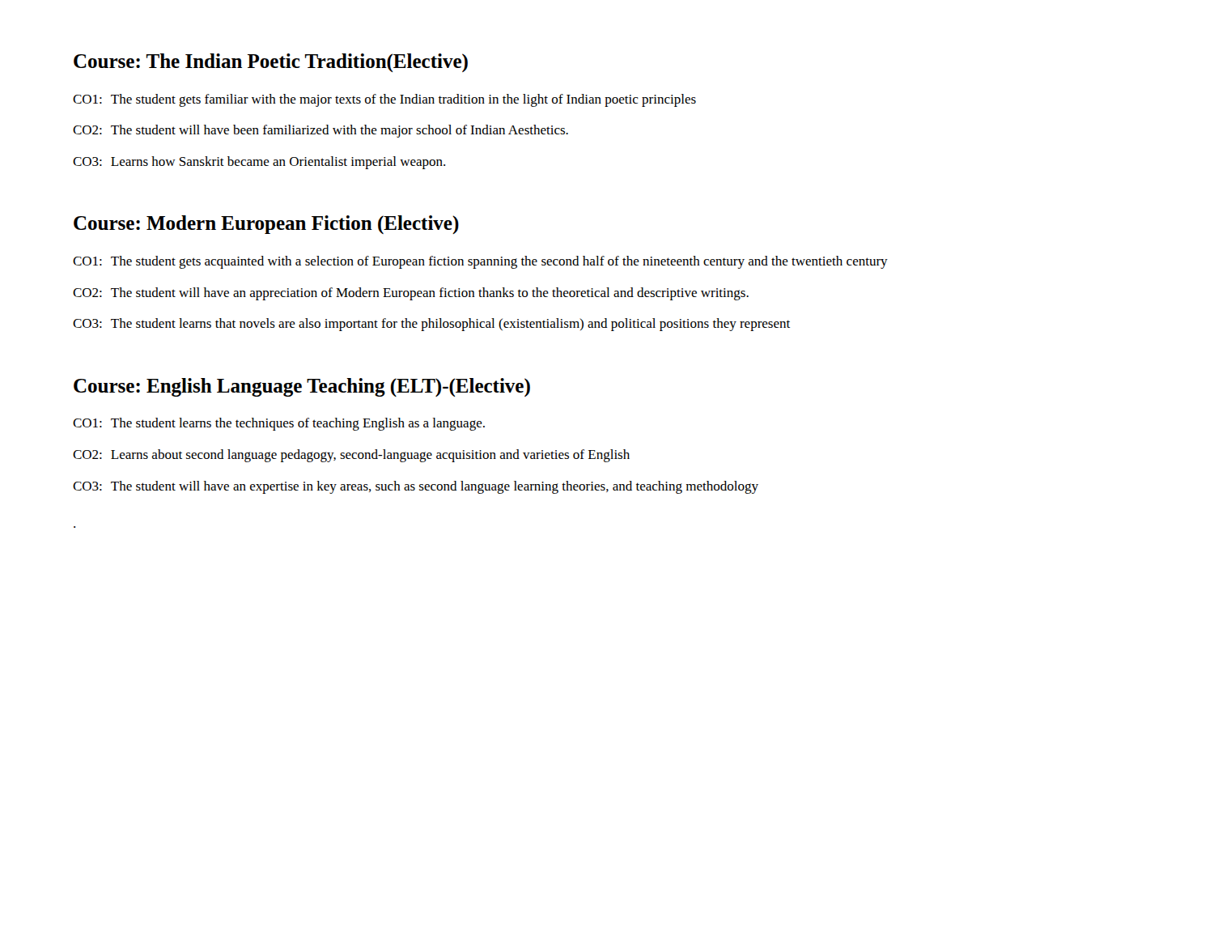Course: The Indian Poetic Tradition(Elective)
CO1: The student gets familiar with the major texts of the Indian tradition in the light of Indian poetic principles
CO2: The student will have been familiarized with the major school of Indian Aesthetics.
CO3: Learns how Sanskrit became an Orientalist imperial weapon.
Course: Modern European Fiction (Elective)
CO1: The student gets acquainted with a selection of European fiction spanning the second half of the nineteenth century and the twentieth century
CO2: The student will have an appreciation of Modern European fiction thanks to the theoretical and descriptive writings.
CO3: The student learns that novels are also important for the philosophical (existentialism) and political positions they represent
Course: English Language Teaching (ELT)-(Elective)
CO1: The student learns the techniques of teaching English as a language.
CO2: Learns about second language pedagogy, second-language acquisition and varieties of English
CO3: The student will have an expertise in key areas, such as second language learning theories, and teaching methodology
.